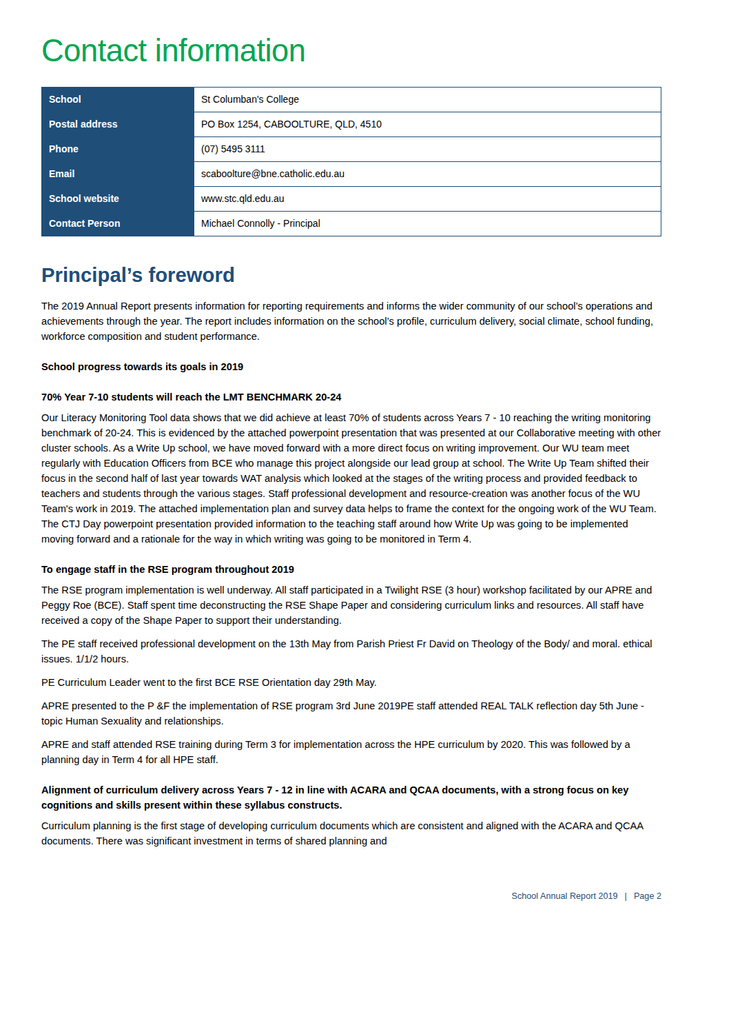Contact information
| School | St Columban's College |
| Postal address | PO Box 1254, CABOOLTURE, QLD, 4510 |
| Phone | (07) 5495 3111 |
| Email | scaboolture@bne.catholic.edu.au |
| School website | www.stc.qld.edu.au |
| Contact Person | Michael Connolly - Principal |
Principal’s foreword
The 2019 Annual Report presents information for reporting requirements and informs the wider community of our school’s operations and achievements through the year. The report includes information on the school’s profile, curriculum delivery, social climate, school funding, workforce composition and student performance.
School progress towards its goals in 2019
70% Year 7-10 students will reach the LMT BENCHMARK 20-24
Our Literacy Monitoring Tool data shows that we did achieve at least 70% of students across Years 7 - 10 reaching the writing monitoring benchmark of 20-24. This is evidenced by the attached powerpoint presentation that was presented at our Collaborative meeting with other cluster schools. As a Write Up school, we have moved forward with a more direct focus on writing improvement. Our WU team meet regularly with Education Officers from BCE who manage this project alongside our lead group at school. The Write Up Team shifted their focus in the second half of last year towards WAT analysis which looked at the stages of the writing process and provided feedback to teachers and students through the various stages. Staff professional development and resource-creation was another focus of the WU Team's work in 2019. The attached implementation plan and survey data helps to frame the context for the ongoing work of the WU Team. The CTJ Day powerpoint presentation provided information to the teaching staff around how Write Up was going to be implemented moving forward and a rationale for the way in which writing was going to be monitored in Term 4.
To engage staff in the RSE program throughout 2019
The RSE program implementation is well underway. All staff participated in a Twilight RSE (3 hour) workshop facilitated by our APRE and Peggy Roe (BCE). Staff spent time deconstructing the RSE Shape Paper and considering curriculum links and resources. All staff have received a copy of the Shape Paper to support their understanding.
The PE staff received professional development on the 13th May from Parish Priest Fr David on Theology of the Body/ and moral. ethical issues. 1/1/2 hours.
PE Curriculum Leader went to the first BCE RSE Orientation day 29th May.
APRE presented to the P &F the implementation of RSE program 3rd June 2019PE staff attended REAL TALK reflection day 5th June - topic Human Sexuality and relationships.
APRE and staff attended RSE training during Term 3 for implementation across the HPE curriculum by 2020. This was followed by a planning day in Term 4 for all HPE staff.
Alignment of curriculum delivery across Years 7 - 12 in line with ACARA and QCAA documents, with a strong focus on key cognitions and skills present within these syllabus constructs.
Curriculum planning is the first stage of developing curriculum documents which are consistent and aligned with the ACARA and QCAA documents. There was significant investment in terms of shared planning and
School Annual Report 2019|Page 2